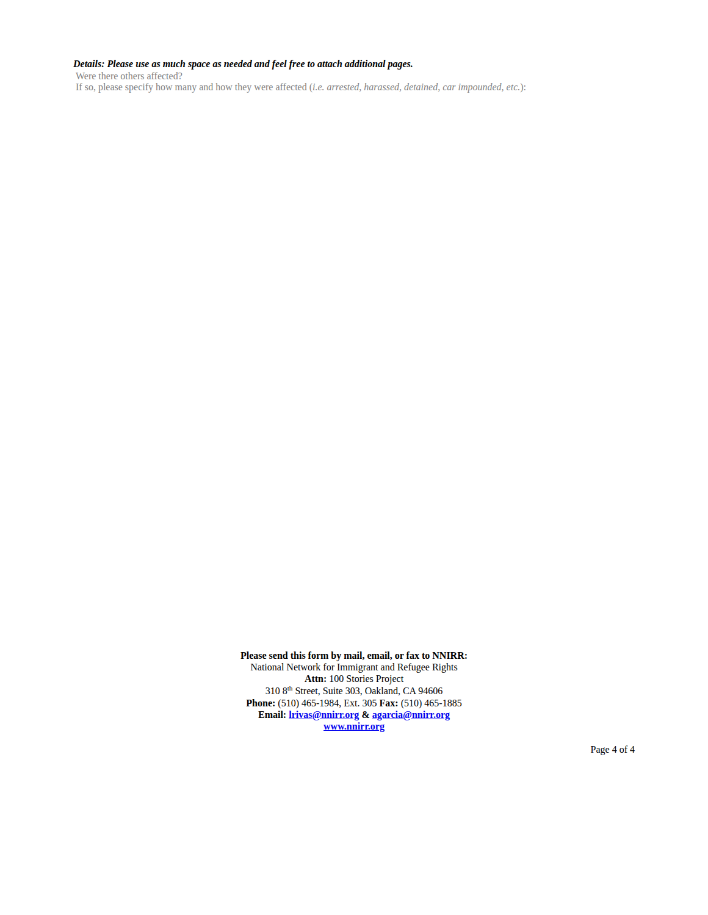Details: Please use as much space as needed and feel free to attach additional pages.
Were there others affected?
If so, please specify how many and how they were affected (i.e. arrested, harassed, detained, car impounded, etc.):
Please send this form by mail, email, or fax to NNIRR:
National Network for Immigrant and Refugee Rights
Attn: 100 Stories Project
310 8th Street, Suite 303, Oakland, CA 94606
Phone: (510) 465-1984, Ext. 305 Fax: (510) 465-1885
Email: lrivas@nnirr.org & agarcia@nnirr.org
www.nnirr.org
Page 4 of 4